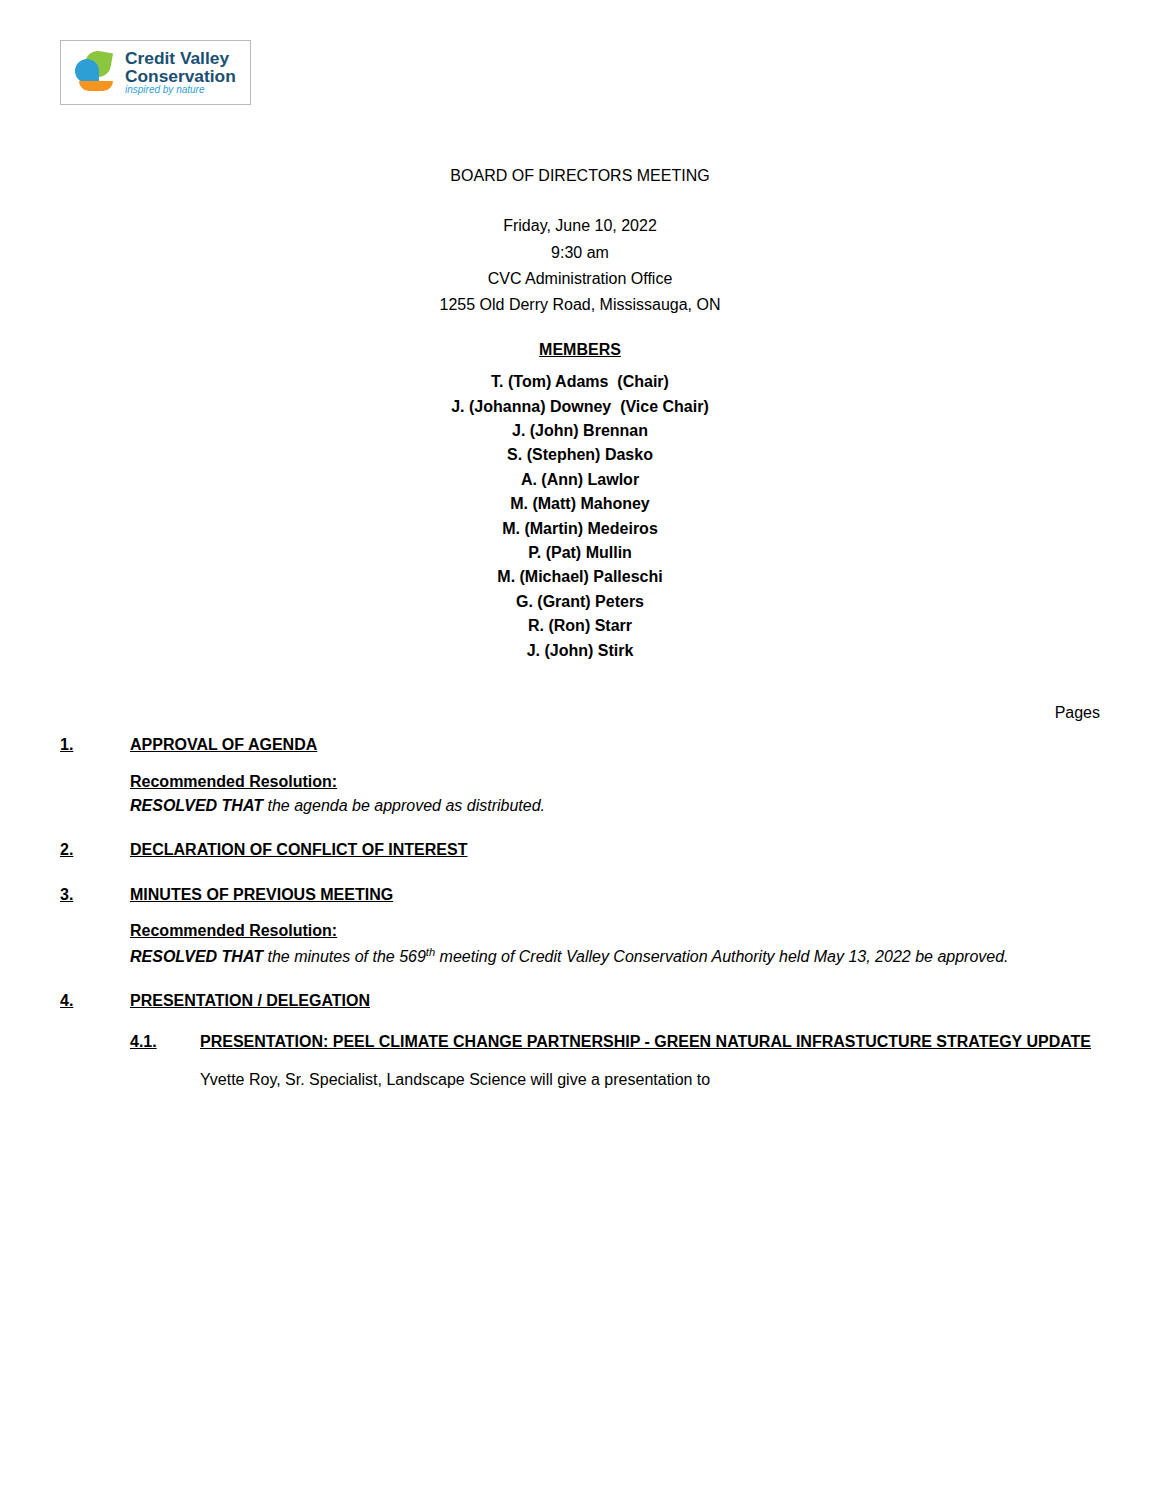Credit Valley
Conservation
inspired by nature
BOARD OF DIRECTORS MEETING
Friday, June 10, 2022
9:30 am
CVC Administration Office
1255 Old Derry Road, Mississauga, ON
MEMBERS
T. (Tom) Adams (Chair)
J. (Johanna) Downey (Vice Chair)
J. (John) Brennan
S. (Stephen) Dasko
A. (Ann) Lawlor
M. (Matt) Mahoney
M. (Martin) Medeiros
P. (Pat) Mullin
M. (Michael) Palleschi
G. (Grant) Peters
R. (Ron) Starr
J. (John) Stirk
Pages
1. APPROVAL OF AGENDA
Recommended Resolution:
RESOLVED THAT the agenda be approved as distributed.
2. DECLARATION OF CONFLICT OF INTEREST
3. MINUTES OF PREVIOUS MEETING
Recommended Resolution:
RESOLVED THAT the minutes of the 569th meeting of Credit Valley Conservation Authority held May 13, 2022 be approved.
4. PRESENTATION / DELEGATION
4.1. PRESENTATION: PEEL CLIMATE CHANGE PARTNERSHIP - GREEN NATURAL INFRASTUCTURE STRATEGY UPDATE
Yvette Roy, Sr. Specialist, Landscape Science will give a presentation to